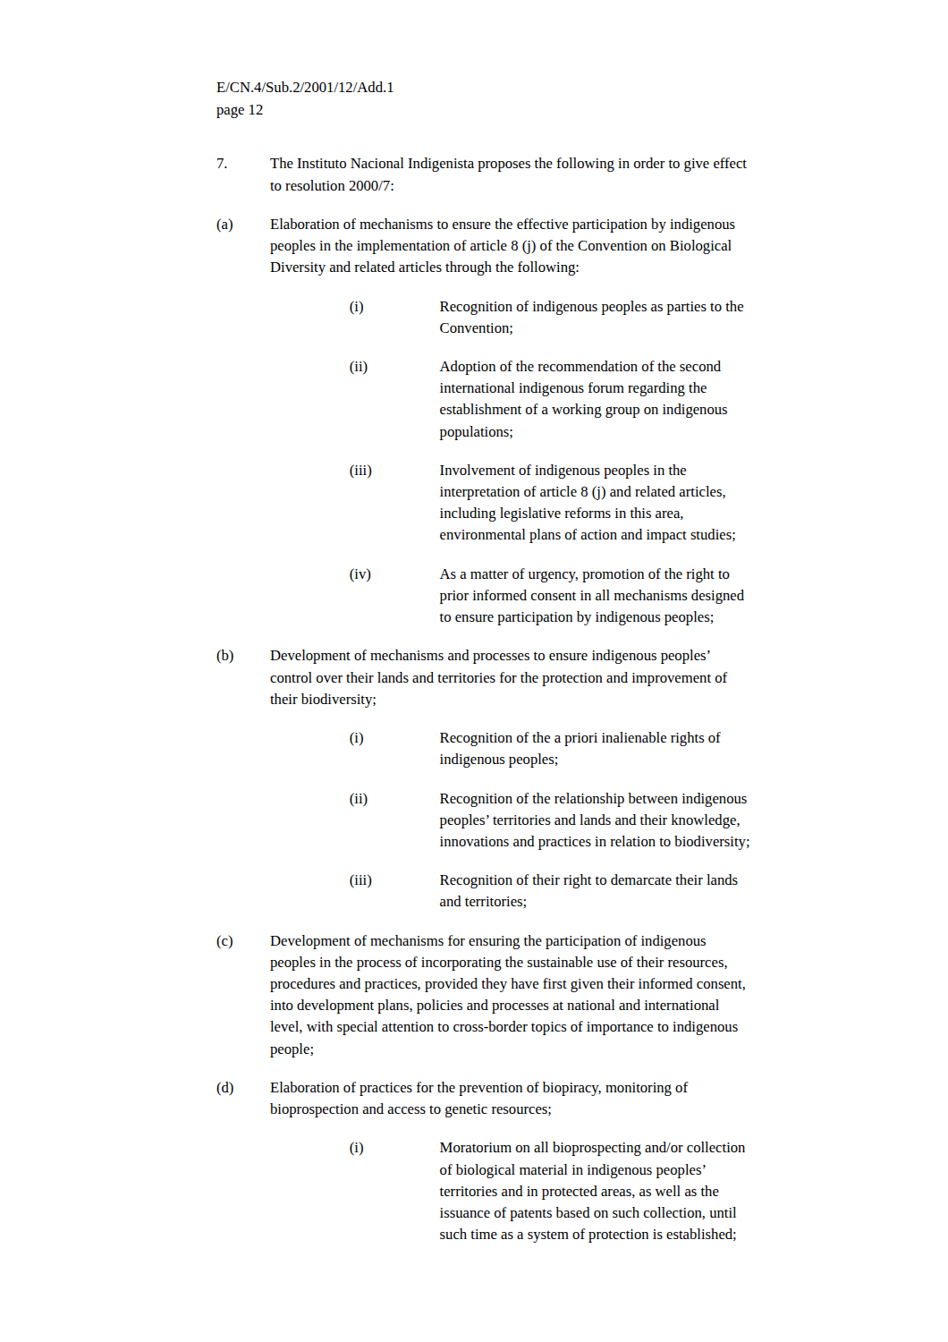E/CN.4/Sub.2/2001/12/Add.1
page 12
7.
The Instituto Nacional Indigenista proposes the following in order to give effect to resolution 2000/7:
(a)
Elaboration of mechanisms to ensure the effective participation by indigenous peoples in the implementation of article 8 (j) of the Convention on Biological Diversity and related articles through the following:
(i)
Recognition of indigenous peoples as parties to the Convention;
(ii)
Adoption of the recommendation of the second international indigenous forum regarding the establishment of a working group on indigenous populations;
(iii)
Involvement of indigenous peoples in the interpretation of article 8 (j) and related articles, including legislative reforms in this area, environmental plans of action and impact studies;
(iv)
As a matter of urgency, promotion of the right to prior informed consent in all mechanisms designed to ensure participation by indigenous peoples;
(b)
Development of mechanisms and processes to ensure indigenous peoples’ control over their lands and territories for the protection and improvement of their biodiversity;
(i)
Recognition of the a priori inalienable rights of indigenous peoples;
(ii)
Recognition of the relationship between indigenous peoples’ territories and lands and their knowledge, innovations and practices in relation to biodiversity;
(iii)
Recognition of their right to demarcate their lands and territories;
(c)
Development of mechanisms for ensuring the participation of indigenous peoples in the process of incorporating the sustainable use of their resources, procedures and practices, provided they have first given their informed consent, into development plans, policies and processes at national and international level, with special attention to cross-border topics of importance to indigenous people;
(d)
Elaboration of practices for the prevention of biopiracy, monitoring of bioprospection and access to genetic resources;
(i)
Moratorium on all bioprospecting and/or collection of biological material in indigenous peoples’ territories and in protected areas, as well as the issuance of patents based on such collection, until such time as a system of protection is established;